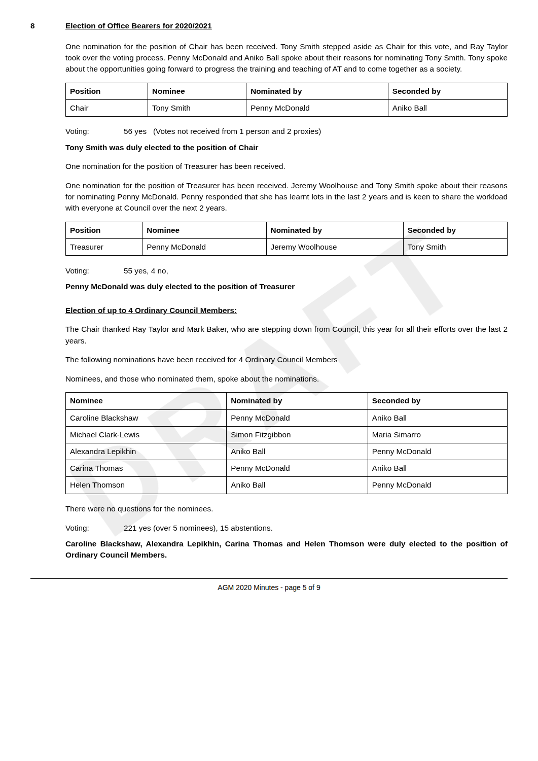DRAFT
8
Election of Office Bearers for 2020/2021
One nomination for the position of Chair has been received. Tony Smith stepped aside as Chair for this vote, and Ray Taylor took over the voting process. Penny McDonald and Aniko Ball spoke about their reasons for nominating Tony Smith. Tony spoke about the opportunities going forward to progress the training and teaching of AT and to come together as a society.
| Position | Nominee | Nominated by | Seconded by |
| --- | --- | --- | --- |
| Chair | Tony Smith | Penny McDonald | Aniko Ball |
Voting: 56 yes (Votes not received from 1 person and 2 proxies)
Tony Smith was duly elected to the position of Chair
One nomination for the position of Treasurer has been received.
One nomination for the position of Treasurer has been received. Jeremy Woolhouse and Tony Smith spoke about their reasons for nominating Penny McDonald. Penny responded that she has learnt lots in the last 2 years and is keen to share the workload with everyone at Council over the next 2 years.
| Position | Nominee | Nominated by | Seconded by |
| --- | --- | --- | --- |
| Treasurer | Penny McDonald | Jeremy Woolhouse | Tony Smith |
Voting: 55 yes, 4 no,
Penny McDonald was duly elected to the position of Treasurer
Election of up to 4 Ordinary Council Members:
The Chair thanked Ray Taylor and Mark Baker, who are stepping down from Council, this year for all their efforts over the last 2 years.
The following nominations have been received for 4 Ordinary Council Members
Nominees, and those who nominated them, spoke about the nominations.
| Nominee | Nominated by | Seconded by |
| --- | --- | --- |
| Caroline Blackshaw | Penny McDonald | Aniko Ball |
| Michael Clark-Lewis | Simon Fitzgibbon | Maria Simarro |
| Alexandra Lepikhin | Aniko Ball | Penny McDonald |
| Carina Thomas | Penny McDonald | Aniko Ball |
| Helen Thomson | Aniko Ball | Penny McDonald |
There were no questions for the nominees.
Voting: 221 yes (over 5 nominees), 15 abstentions.
Caroline Blackshaw, Alexandra Lepikhin, Carina Thomas and Helen Thomson were duly elected to the position of Ordinary Council Members.
AGM 2020 Minutes - page 5 of 9